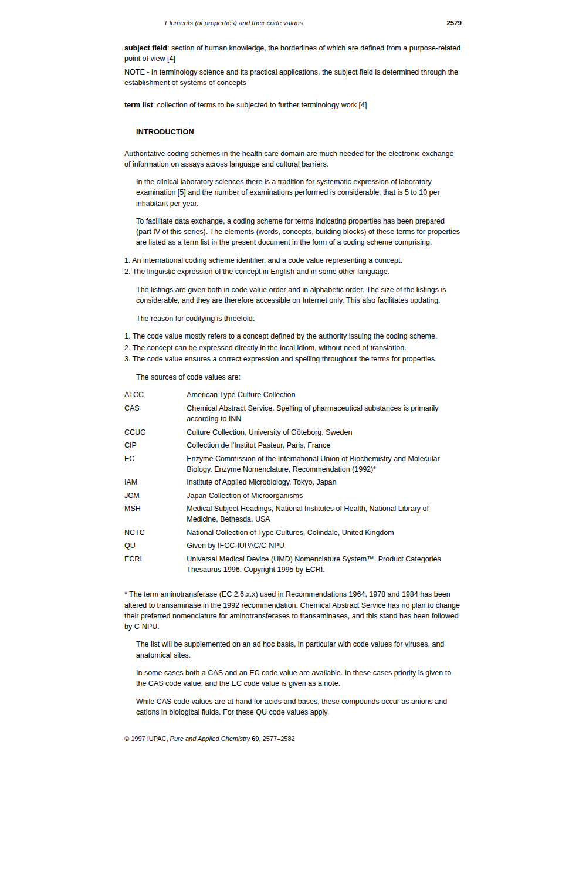Elements (of properties) and their code values 2579
subject field: section of human knowledge, the borderlines of which are defined from a purpose-related point of view [4]
NOTE - In terminology science and its practical applications, the subject field is determined through the establishment of systems of concepts
term list: collection of terms to be subjected to further terminology work [4]
INTRODUCTION
Authoritative coding schemes in the health care domain are much needed for the electronic exchange of information on assays across language and cultural barriers.
In the clinical laboratory sciences there is a tradition for systematic expression of laboratory examination [5] and the number of examinations performed is considerable, that is 5 to 10 per inhabitant per year.
To facilitate data exchange, a coding scheme for terms indicating properties has been prepared (part IV of this series). The elements (words, concepts, building blocks) of these terms for properties are listed as a term list in the present document in the form of a coding scheme comprising:
An international coding scheme identifier, and a code value representing a concept.
The linguistic expression of the concept in English and in some other language.
The listings are given both in code value order and in alphabetic order. The size of the listings is considerable, and they are therefore accessible on Internet only. This also facilitates updating.
The reason for codifying is threefold:
The code value mostly refers to a concept defined by the authority issuing the coding scheme.
The concept can be expressed directly in the local idiom, without need of translation.
The code value ensures a correct expression and spelling throughout the terms for properties.
The sources of code values are:
| ATCC | American Type Culture Collection |
| CAS | Chemical Abstract Service. Spelling of pharmaceutical substances is primarily according to INN |
| CCUG | Culture Collection, University of Göteborg, Sweden |
| CIP | Collection de l'Institut Pasteur, Paris, France |
| EC | Enzyme Commission of the International Union of Biochemistry and Molecular Biology. Enzyme Nomenclature, Recommendation (1992)* |
| IAM | Institute of Applied Microbiology, Tokyo, Japan |
| JCM | Japan Collection of Microorganisms |
| MSH | Medical Subject Headings, National Institutes of Health, National Library of Medicine, Bethesda, USA |
| NCTC | National Collection of Type Cultures, Colindale, United Kingdom |
| QU | Given by IFCC-IUPAC/C-NPU |
| ECRI | Universal Medical Device (UMD) Nomenclature System™. Product Categories Thesaurus 1996. Copyright 1995 by ECRI. |
* The term aminotransferase (EC 2.6.x.x) used in Recommendations 1964, 1978 and 1984 has been altered to transaminase in the 1992 recommendation. Chemical Abstract Service has no plan to change their preferred nomenclature for aminotransferases to transaminases, and this stand has been followed by C-NPU.
The list will be supplemented on an ad hoc basis, in particular with code values for viruses, and anatomical sites.
In some cases both a CAS and an EC code value are available. In these cases priority is given to the CAS code value, and the EC code value is given as a note.
While CAS code values are at hand for acids and bases, these compounds occur as anions and cations in biological fluids. For these QU code values apply.
© 1997 IUPAC, Pure and Applied Chemistry 69, 2577–2582